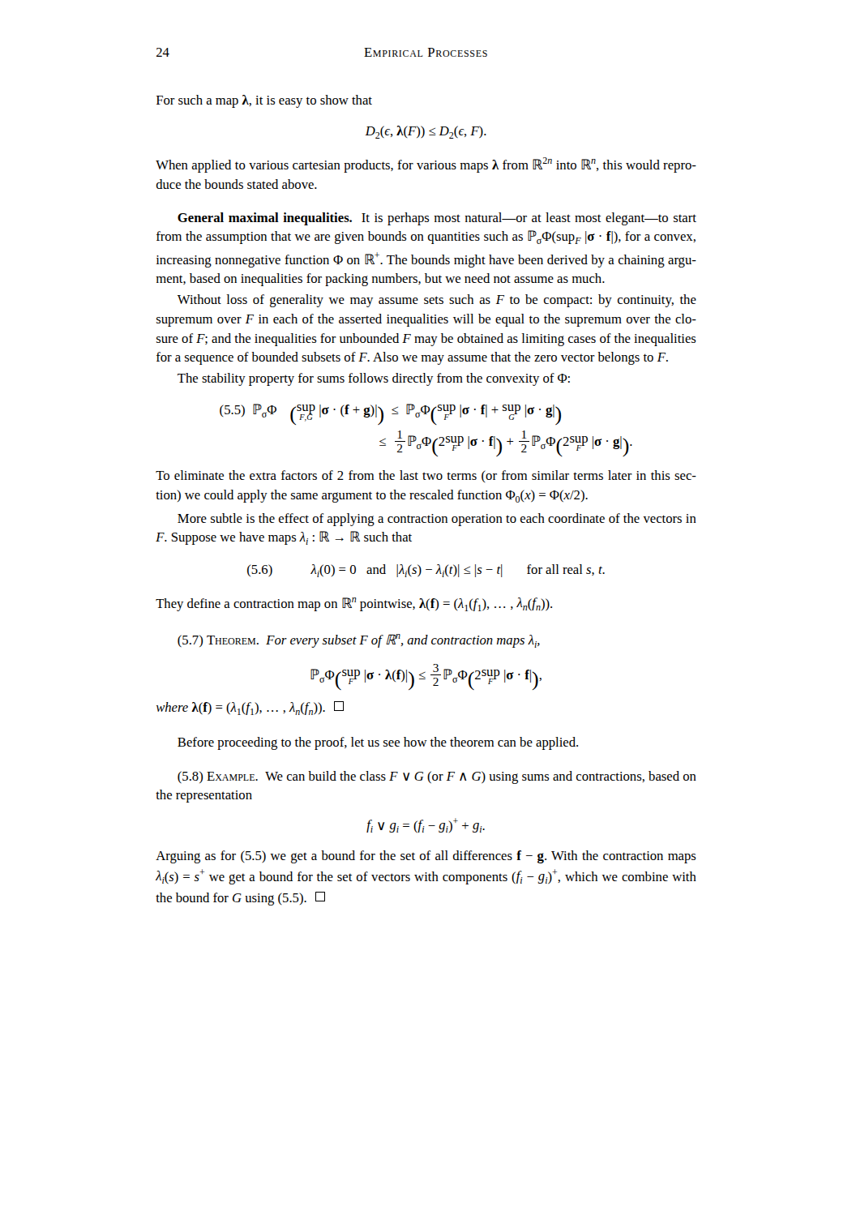24 Empirical Processes
For such a map λ, it is easy to show that
D 2(ϵ, λ(F)) ≤ D 2(ϵ, F).
When applied to various cartesian products, for various maps λ from ℝ2n into ℝn, this would reproduce the bounds stated above.
General maximal inequalities. It is perhaps most natural—or at least most elegant—to start from the assumption that we are given bounds on quantities such as ℙσ Φ(supF |σ · f|), for a convex, increasing nonnegative function Φ on ℝ+. The bounds might have been derived by a chaining argument, based on inequalities for packing numbers, but we need not assume as much.
Without loss of generality we may assume sets such as F to be compact: by continuity, the supremum over F in each of the asserted inequalities will be equal to the supremum over the closure of F; and the inequalities for unbounded F may be obtained as limiting cases of the inequalities for a sequence of bounded subsets of F. Also we may assume that the zero vector belongs to F.
The stability property for sums follows directly from the convexity of Φ:
(5.5) ℙσ Φ
(sup F,G |σ · (f + g)|) ≤ ℙσ Φ(sup F |σ · f| + sup G |σ · g|)
≤ 12 ℙσ Φ(2sup F |σ · f|) + 12 ℙσ Φ(2sup F |σ · g|).
To eliminate the extra factors of 2 from the last two terms (or from similar terms later in this section) we could apply the same argument to the rescaled function Φ0(x) = Φ(x/2).
More subtle is the effect of applying a contraction operation to each coordinate of the vectors in F. Suppose we have maps λi : ℝ → ℝ such that
(5.6) λi(0) = 0 and |λi(s) − λi(t)| ≤ |s − t| for all real s, t.
They define a contraction map on ℝn pointwise, λ(f) = (λ 1(f 1), … , λn(fn)).
(5.7) Theorem. For every subset F of ℝn, and contraction maps λi,
ℙσ Φ(sup F |σ · λ(f)|) ≤ 32 ℙσ Φ(2sup F |σ · f|),
where λ(f) = (λ 1(f 1), … , λn(fn)).
Before proceeding to the proof, let us see how the theorem can be applied.
(5.8) Example. We can build the class F ∨ G (or F ∧ G) using sums and contractions, based on the representation
fi ∨ gi = (fi − gi)+ + gi.
Arguing as for (5.5) we get a bound for the set of all differences f − g. With the contraction maps λi(s) = s+ we get a bound for the set of vectors with components (fi − gi)+, which we combine with the bound for G using (5.5).